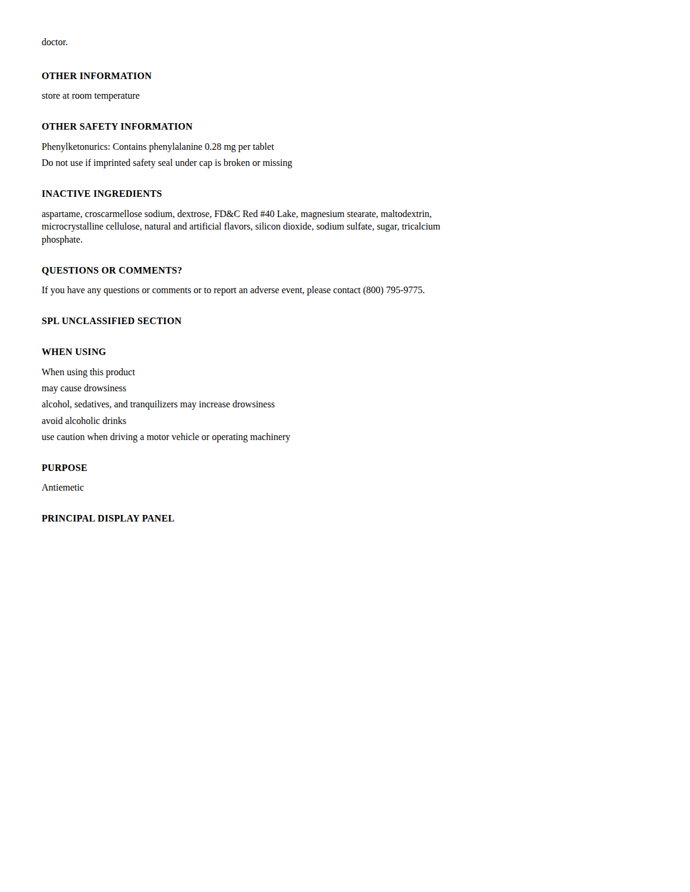doctor.
OTHER INFORMATION
store at room temperature
OTHER SAFETY INFORMATION
Phenylketonurics: Contains phenylalanine 0.28 mg per tablet
Do not use if imprinted safety seal under cap is broken or missing
INACTIVE INGREDIENTS
aspartame, croscarmellose sodium, dextrose, FD&C Red #40 Lake, magnesium stearate, maltodextrin, microcrystalline cellulose, natural and artificial flavors, silicon dioxide, sodium sulfate, sugar, tricalcium phosphate.
QUESTIONS OR COMMENTS?
If you have any questions or comments or to report an adverse event, please contact (800) 795-9775.
SPL UNCLASSIFIED SECTION
WHEN USING
When using this product
may cause drowsiness
alcohol, sedatives, and tranquilizers may increase drowsiness
avoid alcoholic drinks
use caution when driving a motor vehicle or operating machinery
PURPOSE
Antiemetic
PRINCIPAL DISPLAY PANEL